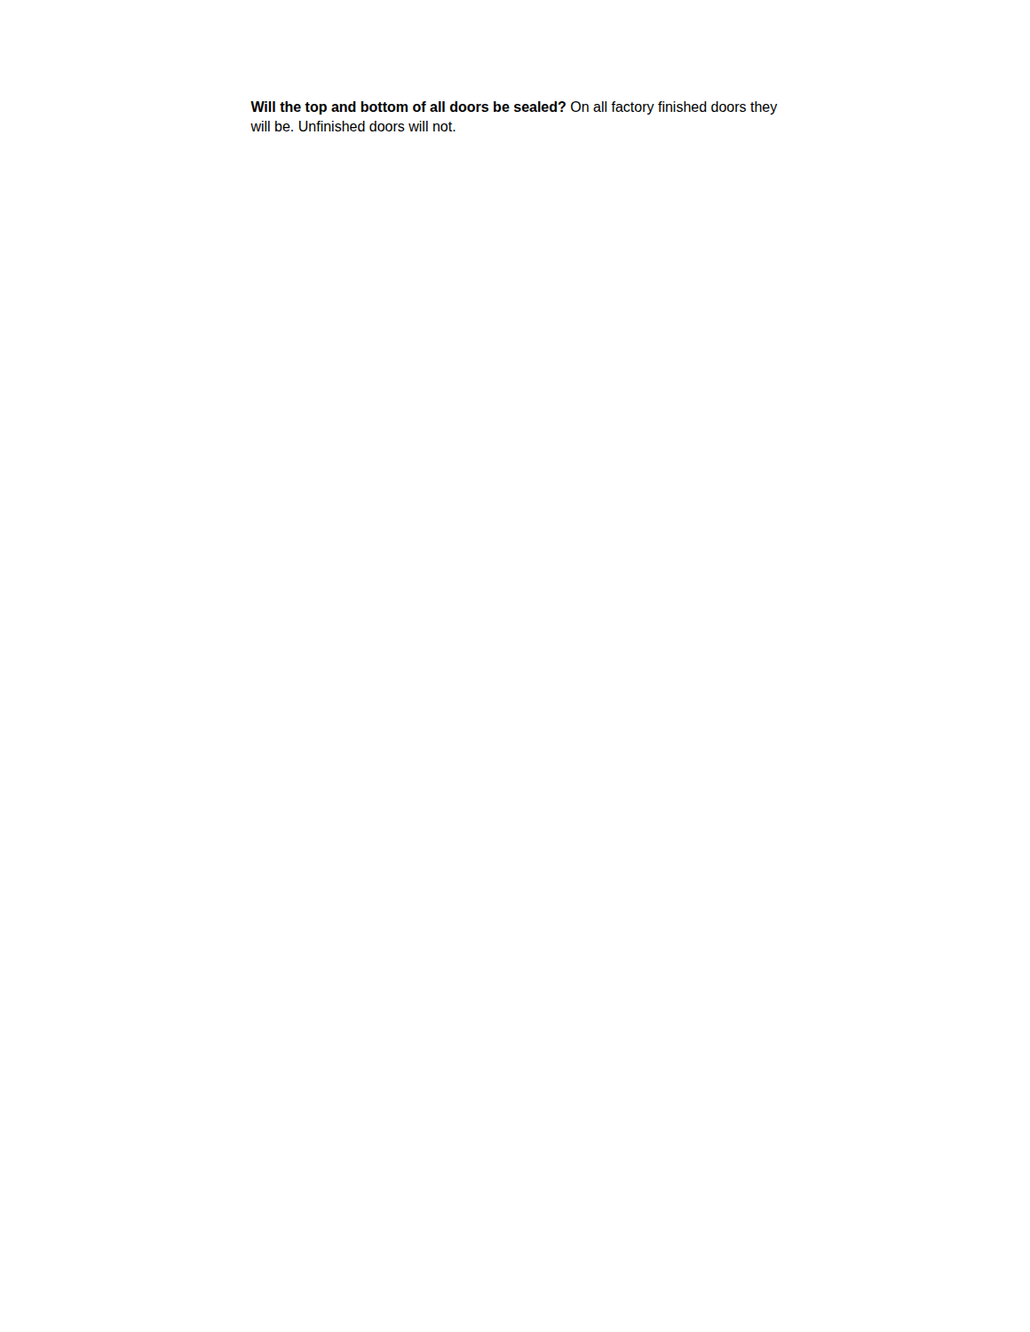Will the top and bottom of all doors be sealed? On all factory finished doors they will be. Unfinished doors will not.